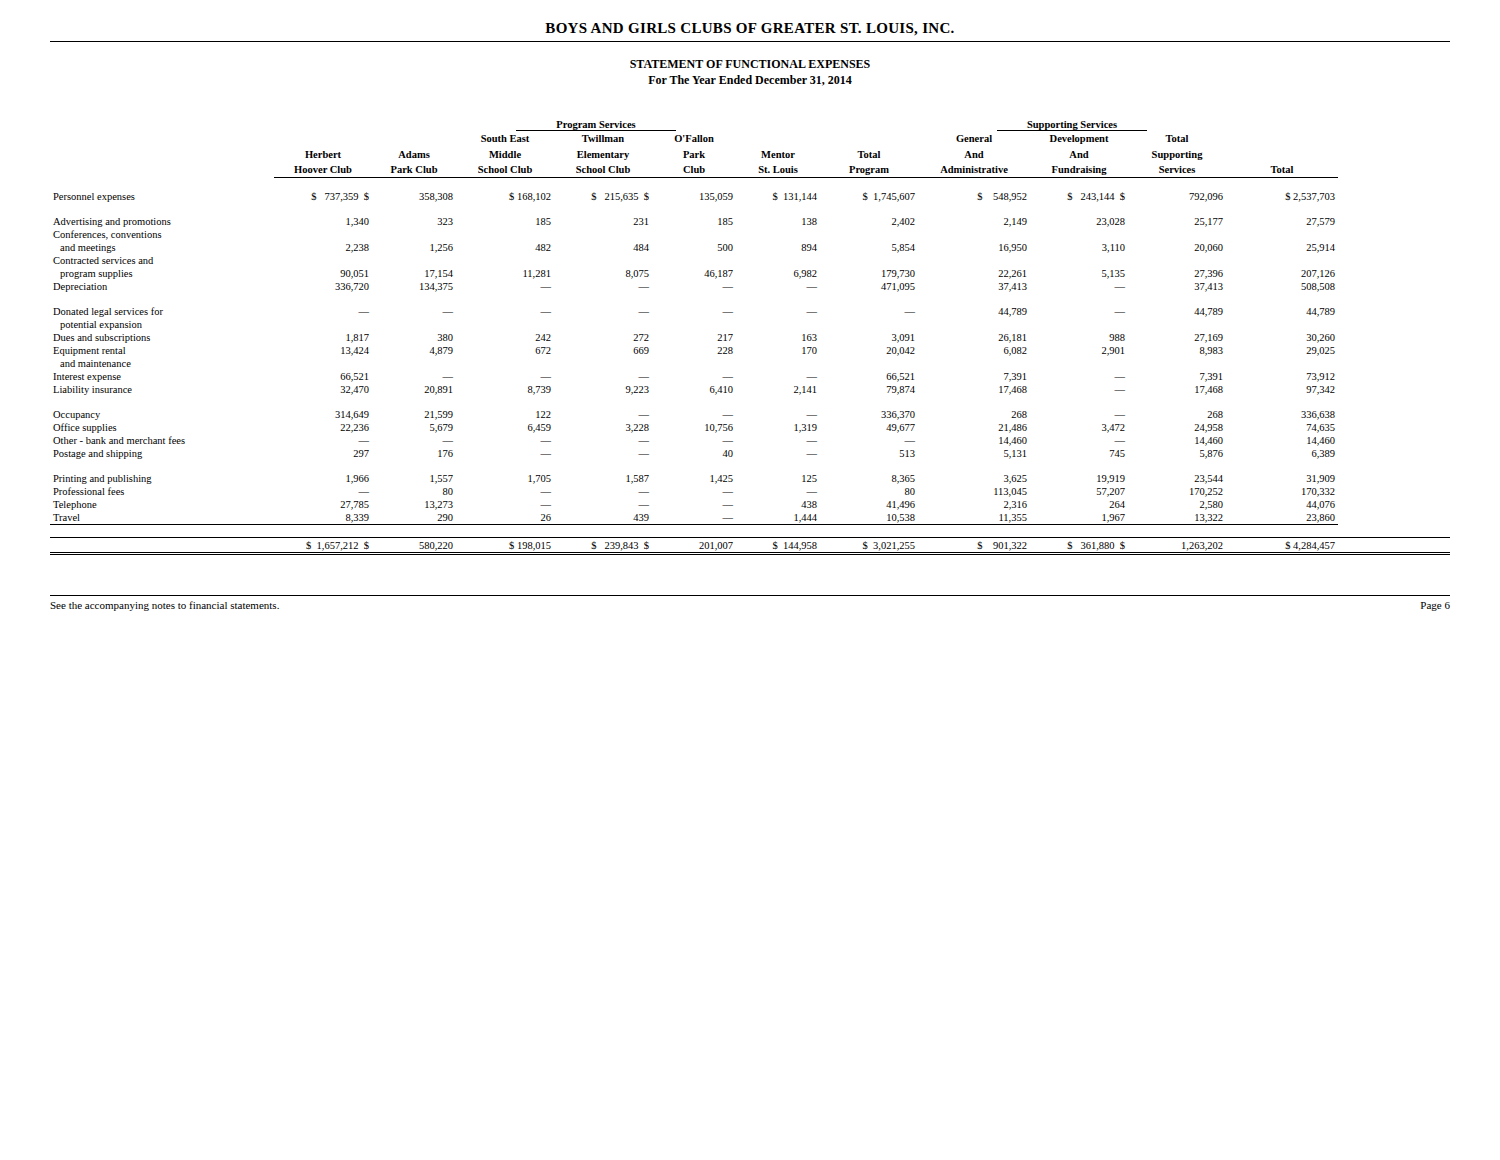BOYS AND GIRLS CLUBS OF GREATER ST. LOUIS, INC.
STATEMENT OF FUNCTIONAL EXPENSES
For The Year Ended December 31, 2014
| | Program Services | Supporting Services | |
| --- | --- | --- | --- |
| | | | South East | Twillman | O'Fallon | | | General | Development | Total | |
| | Herbert | Adams | Middle | Elementary | Park | Mentor | Total | And | And | Supporting | |
| | Hoover Club | Park Club | School Club | School Club | Club | St. Louis | Program | Administrative | Fundraising | Services | Total |
| Personnel expenses | $ 737,359 $ | 358,308 | $ 168,102 | $ 215,635 $ | 135,059 | $ 131,144 | $ 1,745,607 | $ 548,952 | $ 243,144 $ | 792,096 | $ 2,537,703 | |
| Advertising and promotions | 1,340 | 323 | 185 | 231 | 185 | 138 | 2,402 | 2,149 | 23,028 | 25,177 | 27,579 | |
| Conferences, conventions | |
| and meetings | 2,238 | 1,256 | 482 | 484 | 500 | 894 | 5,854 | 16,950 | 3,110 | 20,060 | 25,914 | |
| Contracted services and | |
| program supplies | 90,051 | 17,154 | 11,281 | 8,075 | 46,187 | 6,982 | 179,730 | 22,261 | 5,135 | 27,396 | 207,126 | |
| Depreciation | 336,720 | 134,375 | — | — | — | — | 471,095 | 37,413 | — | 37,413 | 508,508 | |
| Donated legal services for | — | — | — | — | — | — | — | 44,789 | — | 44,789 | 44,789 | |
| potential expansion | |
| Dues and subscriptions | 1,817 | 380 | 242 | 272 | 217 | 163 | 3,091 | 26,181 | 988 | 27,169 | 30,260 | |
| Equipment rental | 13,424 | 4,879 | 672 | 669 | 228 | 170 | 20,042 | 6,082 | 2,901 | 8,983 | 29,025 | |
| and maintenance | |
| Interest expense | 66,521 | — | — | — | — | — | 66,521 | 7,391 | — | 7,391 | 73,912 | |
| Liability insurance | 32,470 | 20,891 | 8,739 | 9,223 | 6,410 | 2,141 | 79,874 | 17,468 | — | 17,468 | 97,342 | |
| Occupancy | 314,649 | 21,599 | 122 | — | — | — | 336,370 | 268 | — | 268 | 336,638 | |
| Office supplies | 22,236 | 5,679 | 6,459 | 3,228 | 10,756 | 1,319 | 49,677 | 21,486 | 3,472 | 24,958 | 74,635 | |
| Other - bank and merchant fees | — | — | — | — | — | — | — | 14,460 | — | 14,460 | 14,460 | |
| Postage and shipping | 297 | 176 | — | — | 40 | — | 513 | 5,131 | 745 | 5,876 | 6,389 | |
| Printing and publishing | 1,966 | 1,557 | 1,705 | 1,587 | 1,425 | 125 | 8,365 | 3,625 | 19,919 | 23,544 | 31,909 | |
| Professional fees | — | 80 | — | — | — | — | 80 | 113,045 | 57,207 | 170,252 | 170,332 | |
| Telephone | 27,785 | 13,273 | — | — | — | 438 | 41,496 | 2,316 | 264 | 2,580 | 44,076 | |
| Travel | 8,339 | 290 | 26 | 439 | — | 1,444 | 10,538 | 11,355 | 1,967 | 13,322 | 23,860 | |
| | $ 1,657,212 $ | 580,220 | $ 198,015 | $ 239,843 $ | 201,007 | $ 144,958 | $ 3,021,255 | $ 901,322 | $ 361,880 $ | 1,263,202 | $ 4,284,457 | |
See the accompanying notes to financial statements.
Page 6